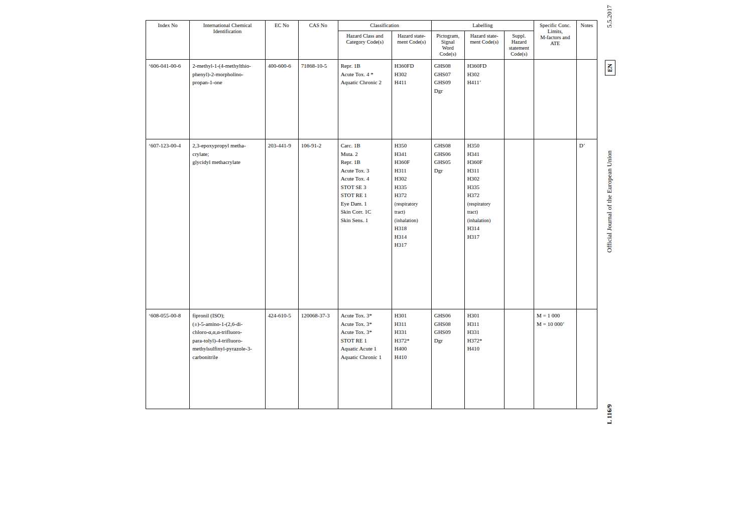5.5.2017
EN
Official Journal of the European Union
L 116/9
| Index No | International Chemical Identification | EC No | CAS No | Classification | Labelling | Specific Conc. Limits, M-factors and ATE | Notes |
| --- | --- | --- | --- | --- | --- | --- | --- |
| Hazard Class and Category Code(s) | Hazard state- ment Code(s) | Pictogram, Signal Word Code(s) | Hazard state- ment Code(s) | Suppl. Hazard statement Code(s) |
| ‘606-041-00-6 | 2-methyl-1-(4-methylthio- phenyl)-2-morpholino- propan-1-one | 400-600-6 | 71868-10-5 | Repr. 1B Acute Tox. 4 * Aquatic Chronic 2 | H360FD H302 H411 | GHS08 GHS07 GHS09 Dgr | H360FD H302 H411’ | | | |
| ‘607-123-00-4 | 2,3-epoxypropyl metha- crylate; glycidyl methacrylate | 203-441-9 | 106-91-2 | Carc. 1B Muta. 2 Repr. 1B Acute Tox. 3 Acute Tox. 4 STOT SE 3 STOT RE 1 Eye Dam. 1 Skin Corr. 1C Skin Sens. 1 | H350 H341 H360F H311 H302 H335 H372 (respiratory tract) (inhalation) H318 H314 H317 | GHS08 GHS06 GHS05 Dgr | H350 H341 H360F H311 H302 H335 H372 (respiratory tract) (inhalation) H314 H317 | | | D’ |
| ‘608-055-00-8 | fipronil (ISO); (±)-5-amino-1-(2,6-di- chloro-α,α,α-trifluoro- para-tolyl)-4-trifluoro- methylsulfinyl-pyrazole-3- carbonitrile | 424-610-5 | 120068-37-3 | Acute Tox. 3* Acute Tox. 3* Acute Tox. 3* STOT RE 1 Aquatic Acute 1 Aquatic Chronic 1 | H301 H311 H331 H372* H400 H410 | GHS06 GHS08 GHS09 Dgr | H301 H311 H331 H372* H410 | | M = 1 000 M = 10 000’ | |